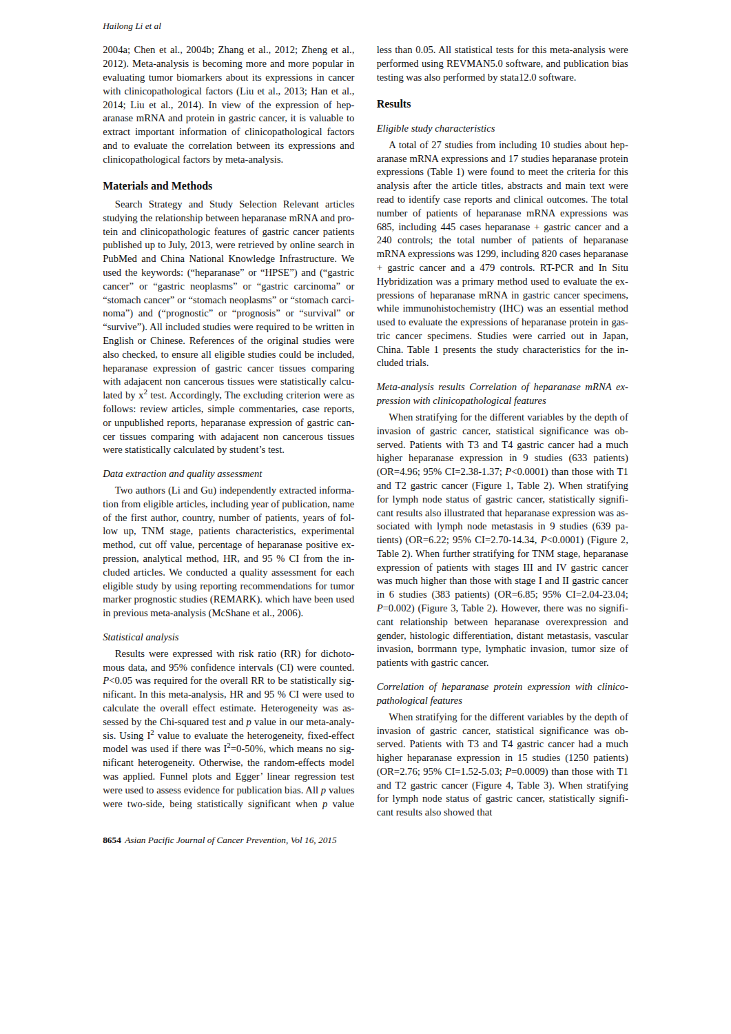Hailong Li et al
2004a; Chen et al., 2004b; Zhang et al., 2012; Zheng et al., 2012). Meta-analysis is becoming more and more popular in evaluating tumor biomarkers about its expressions in cancer with clinicopathological factors (Liu et al., 2013; Han et al., 2014; Liu et al., 2014). In view of the expression of heparanase mRNA and protein in gastric cancer, it is valuable to extract important information of clinicopathological factors and to evaluate the correlation between its expressions and clinicopathological factors by meta-analysis.
Materials and Methods
Search Strategy and Study Selection Relevant articles studying the relationship between heparanase mRNA and protein and clinicopathologic features of gastric cancer patients published up to July, 2013, were retrieved by online search in PubMed and China National Knowledge Infrastructure. We used the keywords: (“heparanase” or “HPSE”) and (“gastric cancer” or “gastric neoplasms” or “gastric carcinoma” or “stomach cancer” or “stomach neoplasms” or “stomach carcinoma”) and (“prognostic” or “prognosis” or “survival” or “survive”). All included studies were required to be written in English or Chinese. References of the original studies were also checked, to ensure all eligible studies could be included, heparanase expression of gastric cancer tissues comparing with adajacent non cancerous tissues were statistically calculated by x2 test. Accordingly, The excluding criterion were as follows: review articles, simple commentaries, case reports, or unpublished reports, heparanase expression of gastric cancer tissues comparing with adajacent non cancerous tissues were statistically calculated by student’s test.
Data extraction and quality assessment
Two authors (Li and Gu) independently extracted information from eligible articles, including year of publication, name of the first author, country, number of patients, years of follow up, TNM stage, patients characteristics, experimental method, cut off value, percentage of heparanase positive expression, analytical method, HR, and 95 % CI from the included articles. We conducted a quality assessment for each eligible study by using reporting recommendations for tumor marker prognostic studies (REMARK). which have been used in previous meta-analysis (McShane et al., 2006).
Statistical analysis
Results were expressed with risk ratio (RR) for dichotomous data, and 95% confidence intervals (CI) were counted. P<0.05 was required for the overall RR to be statistically significant. In this meta-analysis, HR and 95 % CI were used to calculate the overall effect estimate. Heterogeneity was assessed by the Chi-squared test and p value in our meta-analysis. Using I2 value to evaluate the heterogeneity, fixed-effect model was used if there was I2=0-50%, which means no significant heterogeneity. Otherwise, the random-effects model was applied. Funnel plots and Egger’ linear regression test were used to assess evidence for publication bias. All p values were two-side, being statistically significant when p value less than 0.05. All statistical tests for this meta-analysis were performed using REVMAN5.0 software, and publication bias testing was also performed by stata12.0 software.
Results
Eligible study characteristics
A total of 27 studies from including 10 studies about heparanase mRNA expressions and 17 studies heparanase protein expressions (Table 1) were found to meet the criteria for this analysis after the article titles, abstracts and main text were read to identify case reports and clinical outcomes. The total number of patients of heparanase mRNA expressions was 685, including 445 cases heparanase + gastric cancer and a 240 controls; the total number of patients of heparanase mRNA expressions was 1299, including 820 cases heparanase + gastric cancer and a 479 controls. RT-PCR and In Situ Hybridization was a primary method used to evaluate the expressions of heparanase mRNA in gastric cancer specimens, while immunohistochemistry (IHC) was an essential method used to evaluate the expressions of heparanase protein in gastric cancer specimens. Studies were carried out in Japan, China. Table 1 presents the study characteristics for the included trials.
Meta-analysis results Correlation of heparanase mRNA expression with clinicopathological features
When stratifying for the different variables by the depth of invasion of gastric cancer, statistical significance was observed. Patients with T3 and T4 gastric cancer had a much higher heparanase expression in 9 studies (633 patients) (OR=4.96; 95% CI=2.38-1.37; P<0.0001) than those with T1 and T2 gastric cancer (Figure 1, Table 2). When stratifying for lymph node status of gastric cancer, statistically significant results also illustrated that heparanase expression was associated with lymph node metastasis in 9 studies (639 patients) (OR=6.22; 95% CI=2.70-14.34, P<0.0001) (Figure 2, Table 2). When further stratifying for TNM stage, heparanase expression of patients with stages III and IV gastric cancer was much higher than those with stage I and II gastric cancer in 6 studies (383 patients) (OR=6.85; 95% CI=2.04-23.04; P=0.002) (Figure 3, Table 2). However, there was no significant relationship between heparanase overexpression and gender, histologic differentiation, distant metastasis, vascular invasion, borrmann type, lymphatic invasion, tumor size of patients with gastric cancer.
Correlation of heparanase protein expression with clinicopathological features
When stratifying for the different variables by the depth of invasion of gastric cancer, statistical significance was observed. Patients with T3 and T4 gastric cancer had a much higher heparanase expression in 15 studies (1250 patients) (OR=2.76; 95% CI=1.52-5.03; P=0.0009) than those with T1 and T2 gastric cancer (Figure 4, Table 3). When stratifying for lymph node status of gastric cancer, statistically significant results also showed that
8654 Asian Pacific Journal of Cancer Prevention, Vol 16, 2015